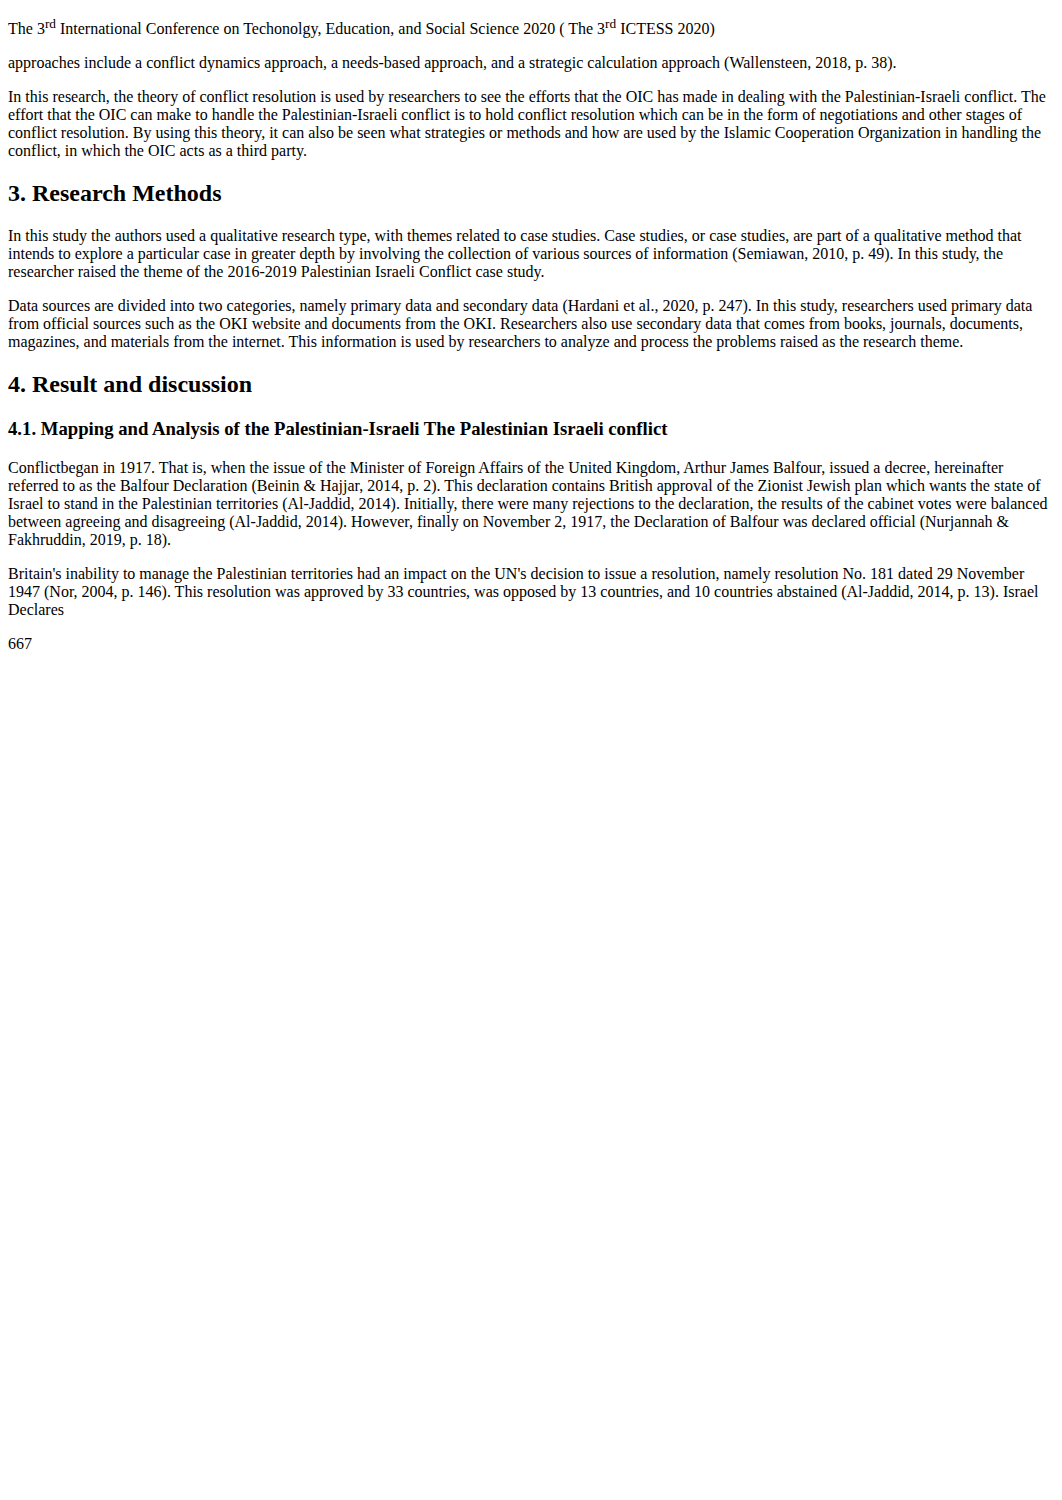The 3rd International Conference on Techonolgy, Education, and Social Science 2020 ( The 3rd ICTESS 2020)
approaches include a conflict dynamics approach, a needs-based approach, and a strategic calculation approach (Wallensteen, 2018, p. 38).
In this research, the theory of conflict resolution is used by researchers to see the efforts that the OIC has made in dealing with the Palestinian-Israeli conflict. The effort that the OIC can make to handle the Palestinian-Israeli conflict is to hold conflict resolution which can be in the form of negotiations and other stages of conflict resolution. By using this theory, it can also be seen what strategies or methods and how are used by the Islamic Cooperation Organization in handling the conflict, in which the OIC acts as a third party.
3. Research Methods
In this study the authors used a qualitative research type, with themes related to case studies. Case studies, or case studies, are part of a qualitative method that intends to explore a particular case in greater depth by involving the collection of various sources of information (Semiawan, 2010, p. 49). In this study, the researcher raised the theme of the 2016-2019 Palestinian Israeli Conflict case study.
Data sources are divided into two categories, namely primary data and secondary data (Hardani et al., 2020, p. 247). In this study, researchers used primary data from official sources such as the OKI website and documents from the OKI. Researchers also use secondary data that comes from books, journals, documents, magazines, and materials from the internet. This information is used by researchers to analyze and process the problems raised as the research theme.
4. Result and discussion
4.1. Mapping and Analysis of the Palestinian-Israeli The Palestinian Israeli conflict
Conflictbegan in 1917. That is, when the issue of the Minister of Foreign Affairs of the United Kingdom, Arthur James Balfour, issued a decree, hereinafter referred to as the Balfour Declaration (Beinin & Hajjar, 2014, p. 2). This declaration contains British approval of the Zionist Jewish plan which wants the state of Israel to stand in the Palestinian territories (Al-Jaddid, 2014). Initially, there were many rejections to the declaration, the results of the cabinet votes were balanced between agreeing and disagreeing (Al-Jaddid, 2014). However, finally on November 2, 1917, the Declaration of Balfour was declared official (Nurjannah & Fakhruddin, 2019, p. 18).
Britain's inability to manage the Palestinian territories had an impact on the UN's decision to issue a resolution, namely resolution No. 181 dated 29 November 1947 (Nor, 2004, p. 146). This resolution was approved by 33 countries, was opposed by 13 countries, and 10 countries abstained (Al-Jaddid, 2014, p. 13). Israel Declares
667